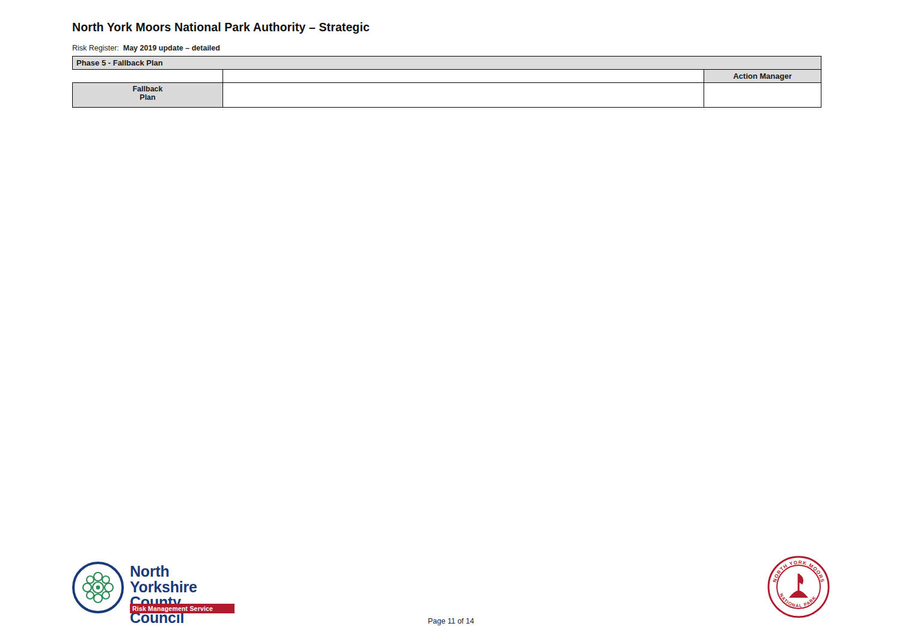North York Moors National Park Authority – Strategic
Risk Register: May 2019 update – detailed
| Phase 5 - Fallback Plan |
| | | Action Manager |
| Fallback Plan | | |
North Yorkshire
County Council
Risk Management Service
NORTH YORK MOORS NATIONAL PARK
Page 11 of 14